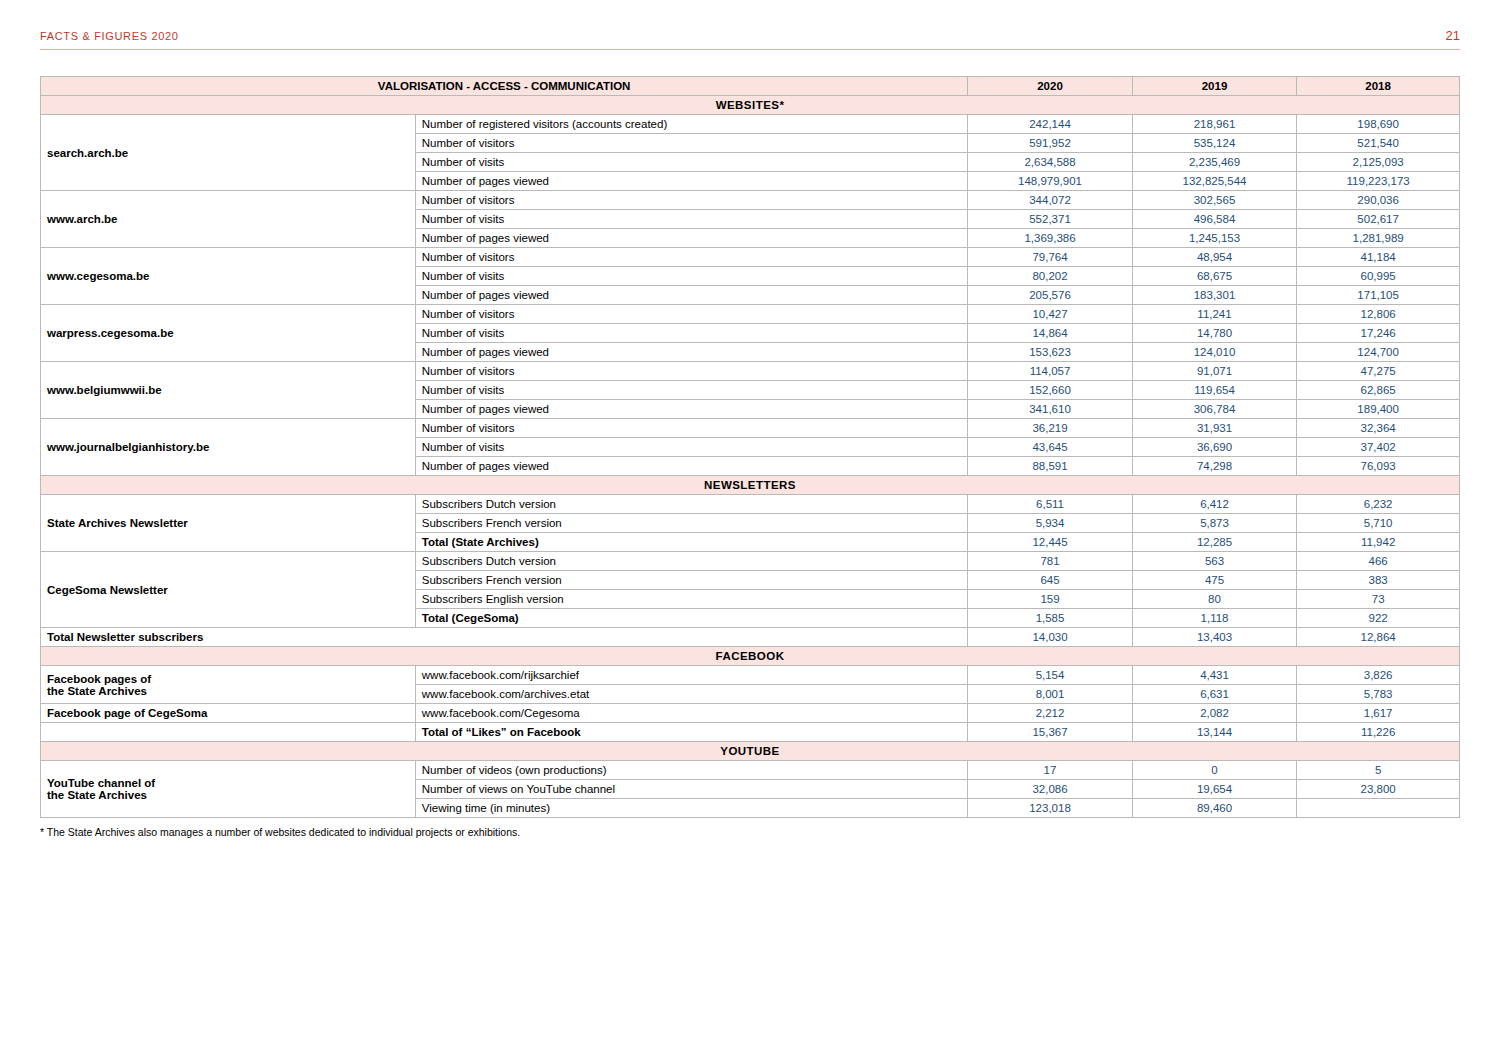FACTS & FIGURES 2020
21
| VALORISATION - ACCESS - COMMUNICATION | 2020 | 2019 | 2018 |
| --- | --- | --- | --- |
| WEBSITES* |
| search.arch.be | Number of registered visitors (accounts created) | 242,144 | 218,961 | 198,690 |
| Number of visitors | 591,952 | 535,124 | 521,540 |
| Number of visits | 2,634,588 | 2,235,469 | 2,125,093 |
| Number of pages viewed | 148,979,901 | 132,825,544 | 119,223,173 |
| www.arch.be | Number of visitors | 344,072 | 302,565 | 290,036 |
| Number of visits | 552,371 | 496,584 | 502,617 |
| Number of pages viewed | 1,369,386 | 1,245,153 | 1,281,989 |
| www.cegesoma.be | Number of visitors | 79,764 | 48,954 | 41,184 |
| Number of visits | 80,202 | 68,675 | 60,995 |
| Number of pages viewed | 205,576 | 183,301 | 171,105 |
| warpress.cegesoma.be | Number of visitors | 10,427 | 11,241 | 12,806 |
| Number of visits | 14,864 | 14,780 | 17,246 |
| Number of pages viewed | 153,623 | 124,010 | 124,700 |
| www.belgiumwwii.be | Number of visitors | 114,057 | 91,071 | 47,275 |
| Number of visits | 152,660 | 119,654 | 62,865 |
| Number of pages viewed | 341,610 | 306,784 | 189,400 |
| www.journalbelgianhistory.be | Number of visitors | 36,219 | 31,931 | 32,364 |
| Number of visits | 43,645 | 36,690 | 37,402 |
| Number of pages viewed | 88,591 | 74,298 | 76,093 |
| NEWSLETTERS |
| State Archives Newsletter | Subscribers Dutch version | 6,511 | 6,412 | 6,232 |
| Subscribers French version | 5,934 | 5,873 | 5,710 |
| Total (State Archives) | 12,445 | 12,285 | 11,942 |
| CegeSoma Newsletter | Subscribers Dutch version | 781 | 563 | 466 |
| Subscribers French version | 645 | 475 | 383 |
| Subscribers English version | 159 | 80 | 73 |
| Total (CegeSoma) | 1,585 | 1,118 | 922 |
| Total Newsletter subscribers | 14,030 | 13,403 | 12,864 |
| FACEBOOK |
| Facebook pages of the State Archives | www.facebook.com/rijksarchief | 5,154 | 4,431 | 3,826 |
| www.facebook.com/archives.etat | 8,001 | 6,631 | 5,783 |
| Facebook page of CegeSoma | www.facebook.com/Cegesoma | 2,212 | 2,082 | 1,617 |
| | Total of “Likes” on Facebook | 15,367 | 13,144 | 11,226 |
| YOUTUBE |
| YouTube channel of the State Archives | Number of videos (own productions) | 17 | 0 | 5 |
| Number of views on YouTube channel | 32,086 | 19,654 | 23,800 |
| Viewing time (in minutes) | 123,018 | 89,460 | |
* The State Archives also manages a number of websites dedicated to individual projects or exhibitions.